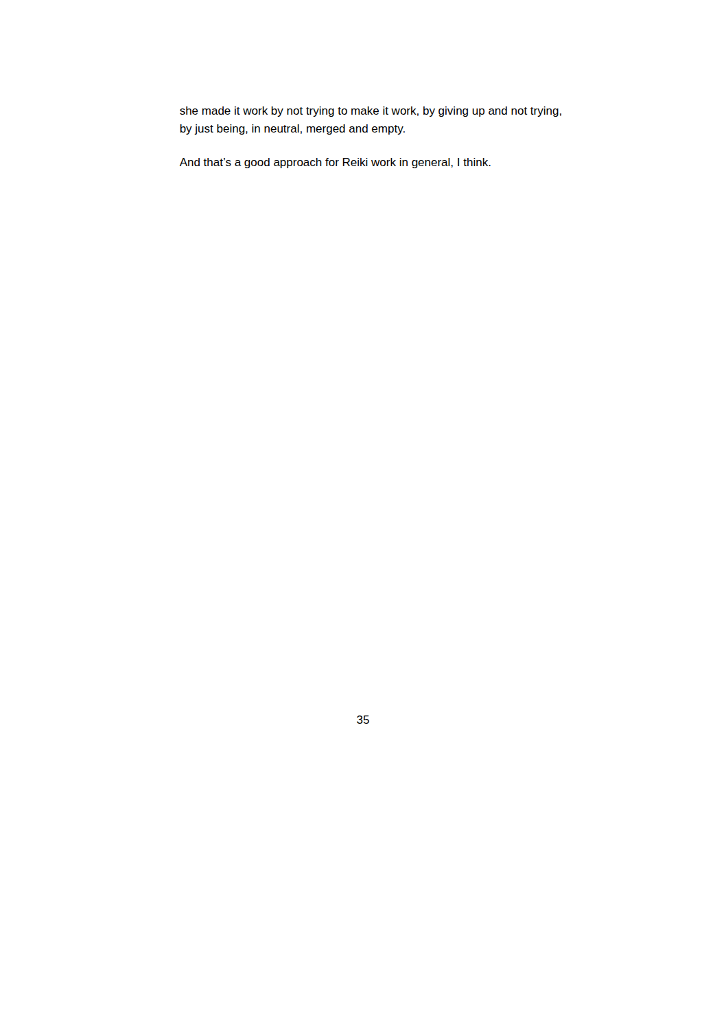she made it work by not trying to make it work, by giving up and not trying, by just being, in neutral, merged and empty.
And that’s a good approach for Reiki work in general, I think.
35